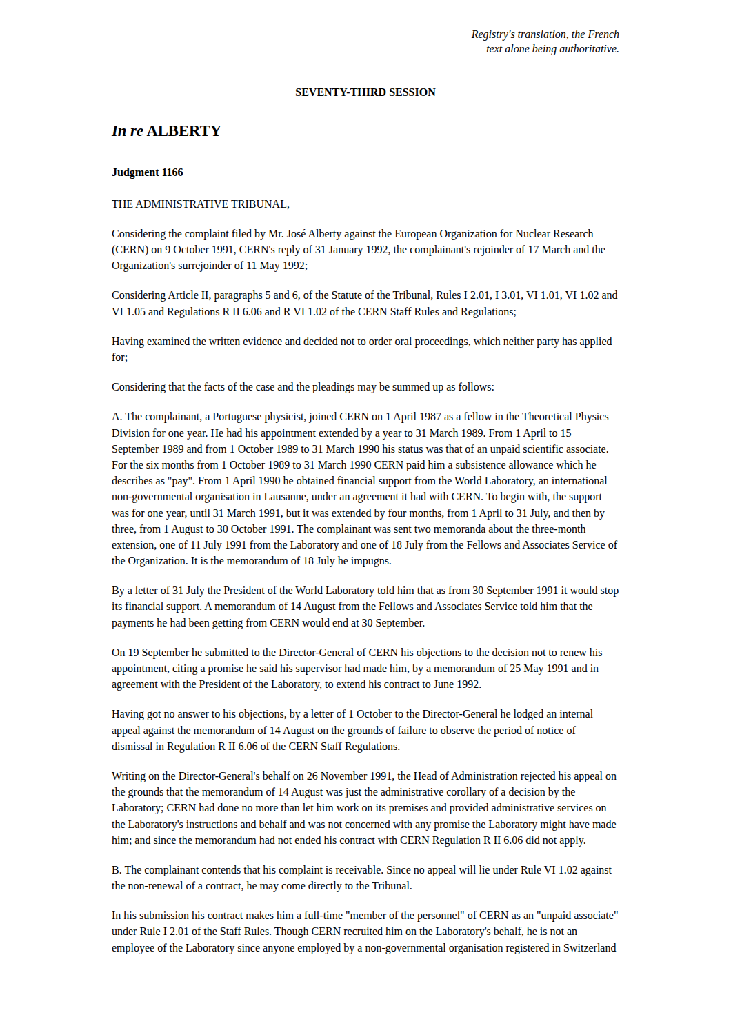Registry's translation, the French
text alone being authoritative.
SEVENTY-THIRD SESSION
In re ALBERTY
Judgment 1166
THE ADMINISTRATIVE TRIBUNAL,
Considering the complaint filed by Mr. José Alberty against the European Organization for Nuclear Research (CERN) on 9 October 1991, CERN's reply of 31 January 1992, the complainant's rejoinder of 17 March and the Organization's surrejoinder of 11 May 1992;
Considering Article II, paragraphs 5 and 6, of the Statute of the Tribunal, Rules I 2.01, I 3.01, VI 1.01, VI 1.02 and VI 1.05 and Regulations R II 6.06 and R VI 1.02 of the CERN Staff Rules and Regulations;
Having examined the written evidence and decided not to order oral proceedings, which neither party has applied for;
Considering that the facts of the case and the pleadings may be summed up as follows:
A. The complainant, a Portuguese physicist, joined CERN on 1 April 1987 as a fellow in the Theoretical Physics Division for one year. He had his appointment extended by a year to 31 March 1989. From 1 April to 15 September 1989 and from 1 October 1989 to 31 March 1990 his status was that of an unpaid scientific associate. For the six months from 1 October 1989 to 31 March 1990 CERN paid him a subsistence allowance which he describes as "pay". From 1 April 1990 he obtained financial support from the World Laboratory, an international non-governmental organisation in Lausanne, under an agreement it had with CERN. To begin with, the support was for one year, until 31 March 1991, but it was extended by four months, from 1 April to 31 July, and then by three, from 1 August to 30 October 1991. The complainant was sent two memoranda about the three-month extension, one of 11 July 1991 from the Laboratory and one of 18 July from the Fellows and Associates Service of the Organization. It is the memorandum of 18 July he impugns.
By a letter of 31 July the President of the World Laboratory told him that as from 30 September 1991 it would stop its financial support. A memorandum of 14 August from the Fellows and Associates Service told him that the payments he had been getting from CERN would end at 30 September.
On 19 September he submitted to the Director-General of CERN his objections to the decision not to renew his appointment, citing a promise he said his supervisor had made him, by a memorandum of 25 May 1991 and in agreement with the President of the Laboratory, to extend his contract to June 1992.
Having got no answer to his objections, by a letter of 1 October to the Director-General he lodged an internal appeal against the memorandum of 14 August on the grounds of failure to observe the period of notice of dismissal in Regulation R II 6.06 of the CERN Staff Regulations.
Writing on the Director-General's behalf on 26 November 1991, the Head of Administration rejected his appeal on the grounds that the memorandum of 14 August was just the administrative corollary of a decision by the Laboratory; CERN had done no more than let him work on its premises and provided administrative services on the Laboratory's instructions and behalf and was not concerned with any promise the Laboratory might have made him; and since the memorandum had not ended his contract with CERN Regulation R II 6.06 did not apply.
B. The complainant contends that his complaint is receivable. Since no appeal will lie under Rule VI 1.02 against the non-renewal of a contract, he may come directly to the Tribunal.
In his submission his contract makes him a full-time "member of the personnel" of CERN as an "unpaid associate" under Rule I 2.01 of the Staff Rules. Though CERN recruited him on the Laboratory's behalf, he is not an employee of the Laboratory since anyone employed by a non-governmental organisation registered in Switzerland